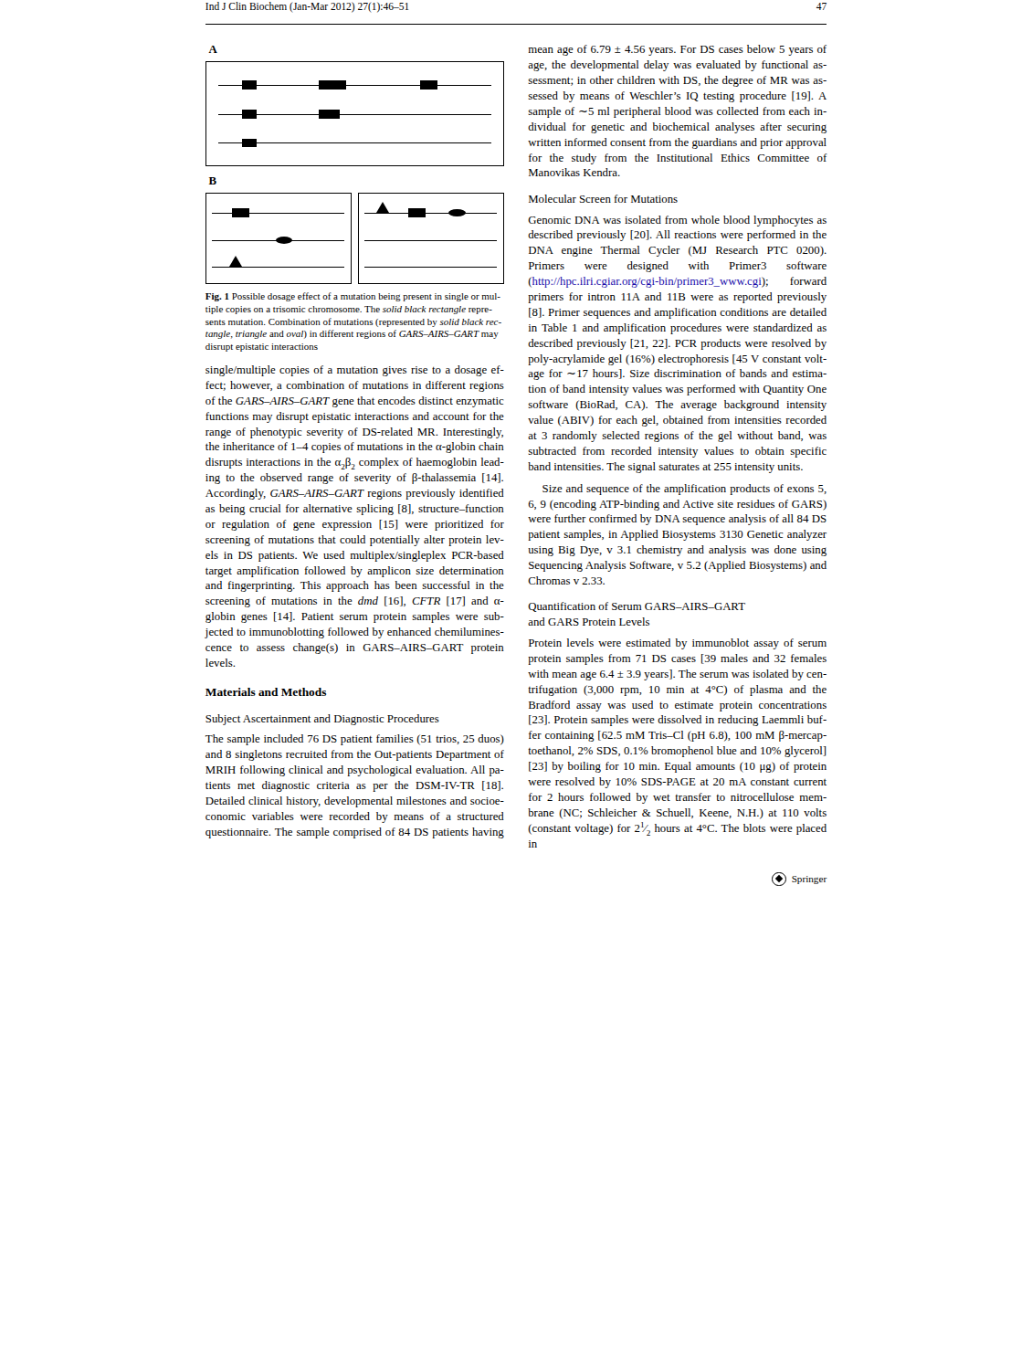Ind J Clin Biochem (Jan-Mar 2012) 27(1):46–51
47
A
B
Fig. 1 Possible dosage effect of a mutation being present in single or multiple copies on a trisomic chromosome. The solid black rectangle represents mutation. Combination of mutations (represented by solid black rectangle, triangle and oval) in different regions of GARS–AIRS–GART may disrupt epistatic interactions
single/multiple copies of a mutation gives rise to a dosage effect; however, a combination of mutations in different regions of the GARS–AIRS–GART gene that encodes distinct enzymatic functions may disrupt epistatic interactions and account for the range of phenotypic severity of DS-related MR. Interestingly, the inheritance of 1–4 copies of mutations in the α-globin chain disrupts interactions in the α2β2 complex of haemoglobin leading to the observed range of severity of β-thalassemia [14]. Accordingly, GARS–AIRS–GART regions previously identified as being crucial for alternative splicing [8], structure–function or regulation of gene expression [15] were prioritized for screening of mutations that could potentially alter protein levels in DS patients. We used multiplex/singleplex PCR-based target amplification followed by amplicon size determination and fingerprinting. This approach has been successful in the screening of mutations in the dmd [16], CFTR [17] and α-globin genes [14]. Patient serum protein samples were subjected to immunoblotting followed by enhanced chemiluminescence to assess change(s) in GARS–AIRS–GART protein levels.
Materials and Methods
Subject Ascertainment and Diagnostic Procedures
The sample included 76 DS patient families (51 trios, 25 duos) and 8 singletons recruited from the Out-patients Department of MRIH following clinical and psychological evaluation. All patients met diagnostic criteria as per the DSM-IV-TR [18]. Detailed clinical history, developmental milestones and socioeconomic variables were recorded by means of a structured questionnaire. The sample comprised of 84 DS patients having mean age of 6.79 ± 4.56 years. For DS cases below 5 years of age, the developmental delay was evaluated by functional assessment; in other children with DS, the degree of MR was assessed by means of Weschler’s IQ testing procedure [19]. A sample of ∼5 ml peripheral blood was collected from each individual for genetic and biochemical analyses after securing written informed consent from the guardians and prior approval for the study from the Institutional Ethics Committee of Manovikas Kendra.
Molecular Screen for Mutations
Genomic DNA was isolated from whole blood lymphocytes as described previously [20]. All reactions were performed in the DNA engine Thermal Cycler (MJ Research PTC 0200). Primers were designed with Primer3 software (http://hpc.ilri.cgiar.org/cgi-bin/primer3_www.cgi); forward primers for intron 11A and 11B were as reported previously [8]. Primer sequences and amplification conditions are detailed in Table 1 and amplification procedures were standardized as described previously [21, 22]. PCR products were resolved by poly-acrylamide gel (16%) electrophoresis [45 V constant voltage for ∼17 hours]. Size discrimination of bands and estimation of band intensity values was performed with Quantity One software (BioRad, CA). The average background intensity value (ABIV) for each gel, obtained from intensities recorded at 3 randomly selected regions of the gel without band, was subtracted from recorded intensity values to obtain specific band intensities. The signal saturates at 255 intensity units.
Size and sequence of the amplification products of exons 5, 6, 9 (encoding ATP-binding and Active site residues of GARS) were further confirmed by DNA sequence analysis of all 84 DS patient samples, in Applied Biosystems 3130 Genetic analyzer using Big Dye, v 3.1 chemistry and analysis was done using Sequencing Analysis Software, v 5.2 (Applied Biosystems) and Chromas v 2.33.
Quantification of Serum GARS–AIRS–GART
and GARS Protein Levels
Protein levels were estimated by immunoblot assay of serum protein samples from 71 DS cases [39 males and 32 females with mean age 6.4 ± 3.9 years]. The serum was isolated by centrifugation (3,000 rpm, 10 min at 4°C) of plasma and the Bradford assay was used to estimate protein concentrations [23]. Protein samples were dissolved in reducing Laemmli buffer containing [62.5 mM Tris–Cl (pH 6.8), 100 mM β-mercaptoethanol, 2% SDS, 0.1% bromophenol blue and 10% glycerol] [23] by boiling for 10 min. Equal amounts (10 μg) of protein were resolved by 10% SDS-PAGE at 20 mA constant current for 2 hours followed by wet transfer to nitrocellulose membrane (NC; Schleicher & Schuell, Keene, N.H.) at 110 volts (constant voltage) for 21⁄2 hours at 4°C. The blots were placed in
Springer